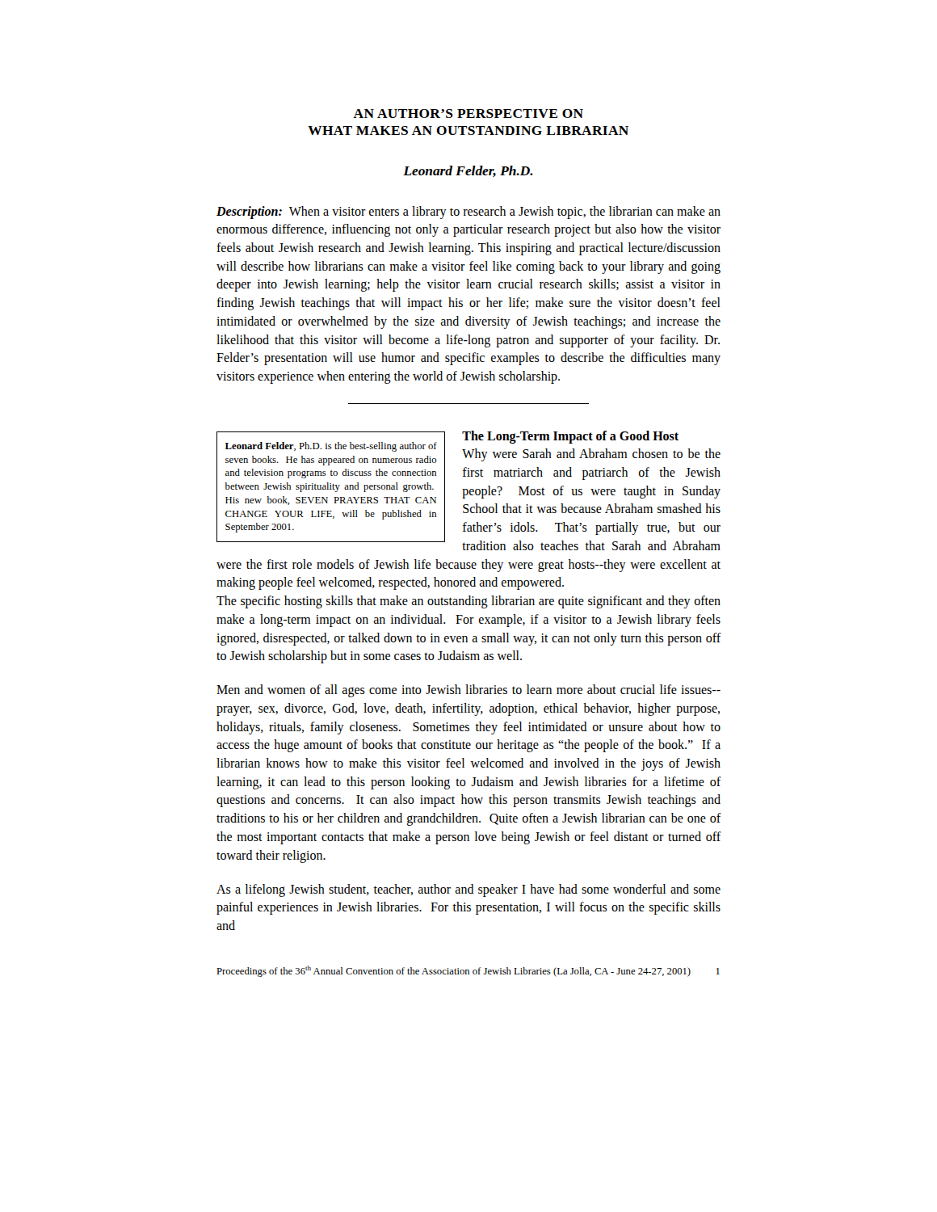An Author’s Perspective on
What Makes an Outstanding Librarian
Leonard Felder, Ph.D.
Description: When a visitor enters a library to research a Jewish topic, the librarian can make an enormous difference, influencing not only a particular research project but also how the visitor feels about Jewish research and Jewish learning. This inspiring and practical lecture/discussion will describe how librarians can make a visitor feel like coming back to your library and going deeper into Jewish learning; help the visitor learn crucial research skills; assist a visitor in finding Jewish teachings that will impact his or her life; make sure the visitor doesn’t feel intimidated or overwhelmed by the size and diversity of Jewish teachings; and increase the likelihood that this visitor will become a life-long patron and supporter of your facility. Dr. Felder’s presentation will use humor and specific examples to describe the difficulties many visitors experience when entering the world of Jewish scholarship.
Leonard Felder, Ph.D. is the best-selling author of seven books. He has appeared on numerous radio and television programs to discuss the connection between Jewish spirituality and personal growth. His new book, SEVEN PRAYERS THAT CAN CHANGE YOUR LIFE, will be published in September 2001.
The Long-Term Impact of a Good Host
Why were Sarah and Abraham chosen to be the first matriarch and patriarch of the Jewish people? Most of us were taught in Sunday School that it was because Abraham smashed his father’s idols. That’s partially true, but our tradition also teaches that Sarah and Abraham were the first role models of Jewish life because they were great hosts--they were excellent at making people feel welcomed, respected, honored and empowered.
The specific hosting skills that make an outstanding librarian are quite significant and they often make a long-term impact on an individual. For example, if a visitor to a Jewish library feels ignored, disrespected, or talked down to in even a small way, it can not only turn this person off to Jewish scholarship but in some cases to Judaism as well.
Men and women of all ages come into Jewish libraries to learn more about crucial life issues--prayer, sex, divorce, God, love, death, infertility, adoption, ethical behavior, higher purpose, holidays, rituals, family closeness. Sometimes they feel intimidated or unsure about how to access the huge amount of books that constitute our heritage as “the people of the book.” If a librarian knows how to make this visitor feel welcomed and involved in the joys of Jewish learning, it can lead to this person looking to Judaism and Jewish libraries for a lifetime of questions and concerns. It can also impact how this person transmits Jewish teachings and traditions to his or her children and grandchildren. Quite often a Jewish librarian can be one of the most important contacts that make a person love being Jewish or feel distant or turned off toward their religion.
As a lifelong Jewish student, teacher, author and speaker I have had some wonderful and some painful experiences in Jewish libraries. For this presentation, I will focus on the specific skills and
Proceedings of the 36th Annual Convention of the Association of Jewish Libraries (La Jolla, CA - June 24-27, 2001) 1